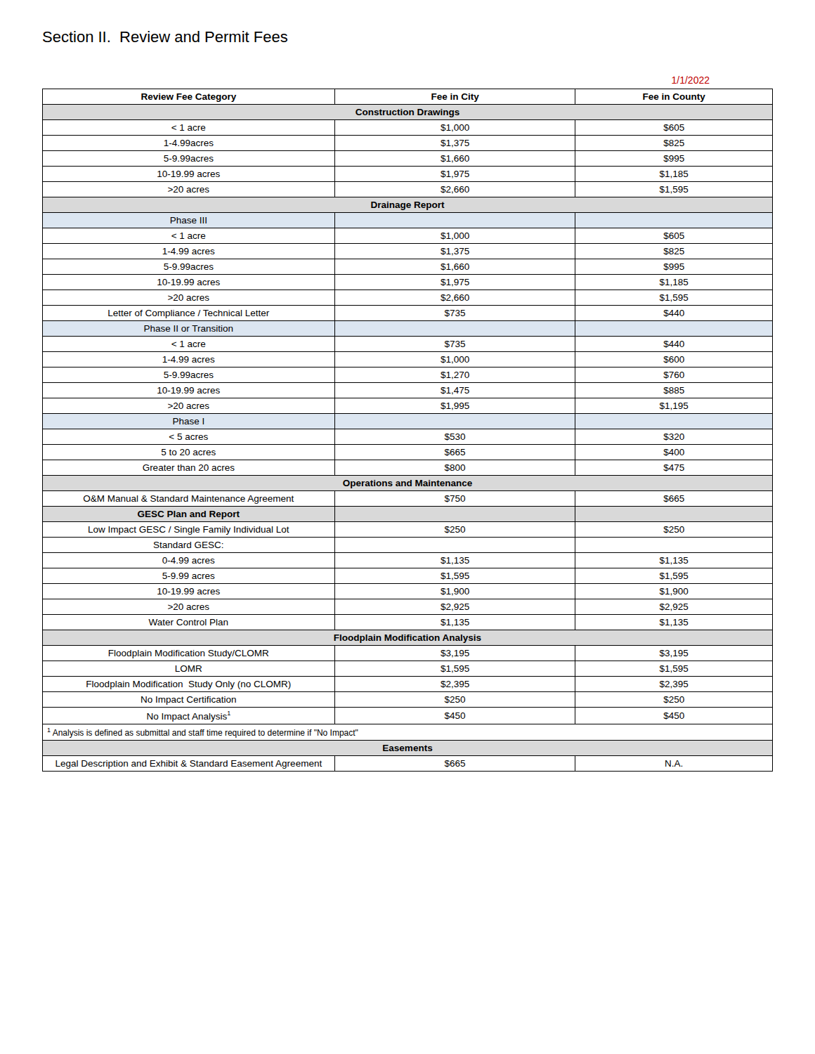Section II. Review and Permit Fees
1/1/2022
| Review Fee Category | Fee in City | Fee in County |
| --- | --- | --- |
| Construction Drawings |
| < 1 acre | $1,000 | $605 |
| 1-4.99acres | $1,375 | $825 |
| 5-9.99acres | $1,660 | $995 |
| 10-19.99 acres | $1,975 | $1,185 |
| >20 acres | $2,660 | $1,595 |
| Drainage Report |
| Phase III | | |
| < 1 acre | $1,000 | $605 |
| 1-4.99 acres | $1,375 | $825 |
| 5-9.99acres | $1,660 | $995 |
| 10-19.99 acres | $1,975 | $1,185 |
| >20 acres | $2,660 | $1,595 |
| Letter of Compliance / Technical Letter | $735 | $440 |
| Phase II or Transition | | |
| < 1 acre | $735 | $440 |
| 1-4.99 acres | $1,000 | $600 |
| 5-9.99acres | $1,270 | $760 |
| 10-19.99 acres | $1,475 | $885 |
| >20 acres | $1,995 | $1,195 |
| Phase I | | |
| < 5 acres | $530 | $320 |
| 5 to 20 acres | $665 | $400 |
| Greater than 20 acres | $800 | $475 |
| Operations and Maintenance |
| O&M Manual & Standard Maintenance Agreement | $750 | $665 |
| GESC Plan and Report | | |
| Low Impact GESC / Single Family Individual Lot | $250 | $250 |
| Standard GESC: | | |
| 0-4.99 acres | $1,135 | $1,135 |
| 5-9.99 acres | $1,595 | $1,595 |
| 10-19.99 acres | $1,900 | $1,900 |
| >20 acres | $2,925 | $2,925 |
| Water Control Plan | $1,135 | $1,135 |
| Floodplain Modification Analysis |
| Floodplain Modification Study/CLOMR | $3,195 | $3,195 |
| LOMR | $1,595 | $1,595 |
| Floodplain Modification Study Only (no CLOMR) | $2,395 | $2,395 |
| No Impact Certification | $250 | $250 |
| No Impact Analysis 1 | $450 | $450 |
| 1 Analysis is defined as submittal and staff time required to determine if "No Impact" |
| Easements |
| Legal Description and Exhibit & Standard Easement Agreement | $665 | N.A. |